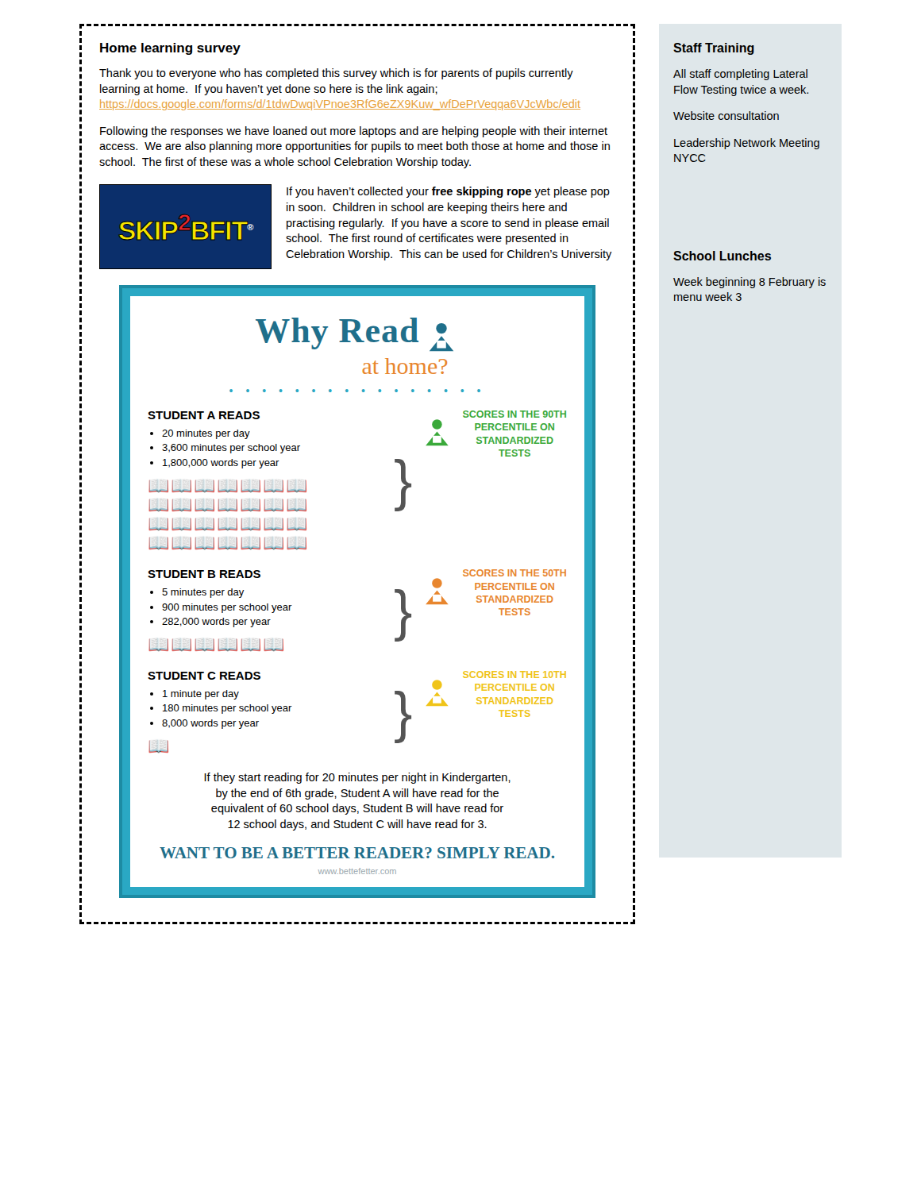Home learning survey
Thank you to everyone who has completed this survey which is for parents of pupils currently learning at home. If you haven’t yet done so here is the link again;
https://docs.google.com/forms/d/1tdwDwqiVPnoe3RfG6eZX9Kuw_wfDePrVeqqa6VJcWbc/edit
Following the responses we have loaned out more laptops and are helping people with their internet access. We are also planning more opportunities for pupils to meet both those at home and those in school. The first of these was a whole school Celebration Worship today.
SKIP 2 BFIT®
If you haven’t collected your free skipping rope yet please pop in soon. Children in school are keeping theirs here and practising regularly. If you have a score to send in please email school. The first round of certificates were presented in Celebration Worship. This can be used for Children’s University
Why Read at home?
• • • • • • • • • • • • • • • •
STUDENT A READS
20 minutes per day
3,600 minutes per school year
1,800,000 words per year
📖📖📖📖📖📖📖
📖📖📖📖📖📖📖
📖📖📖📖📖📖📖
📖📖📖📖📖📖📖
}
SCORES IN THE 90TH
PERCENTILE ON
STANDARDIZED TESTS
STUDENT B READS
5 minutes per day
900 minutes per school year
282,000 words per year
📖📖📖📖📖📖
}
SCORES IN THE 50TH
PERCENTILE ON
STANDARDIZED TESTS
STUDENT C READS
1 minute per day
180 minutes per school year
8,000 words per year
📖
}
SCORES IN THE 10TH
PERCENTILE ON
STANDARDIZED TESTS
If they start reading for 20 minutes per night in Kindergarten,
by the end of 6th grade, Student A will have read for the
equivalent of 60 school days, Student B will have read for
12 school days, and Student C will have read for 3.
WANT TO BE A BETTER READER? SIMPLY READ.
www.bettefetter.com
Staff Training
All staff completing Lateral Flow Testing twice a week.
Website consultation
Leadership Network Meeting NYCC
School Lunches
Week beginning 8 February is menu week 3